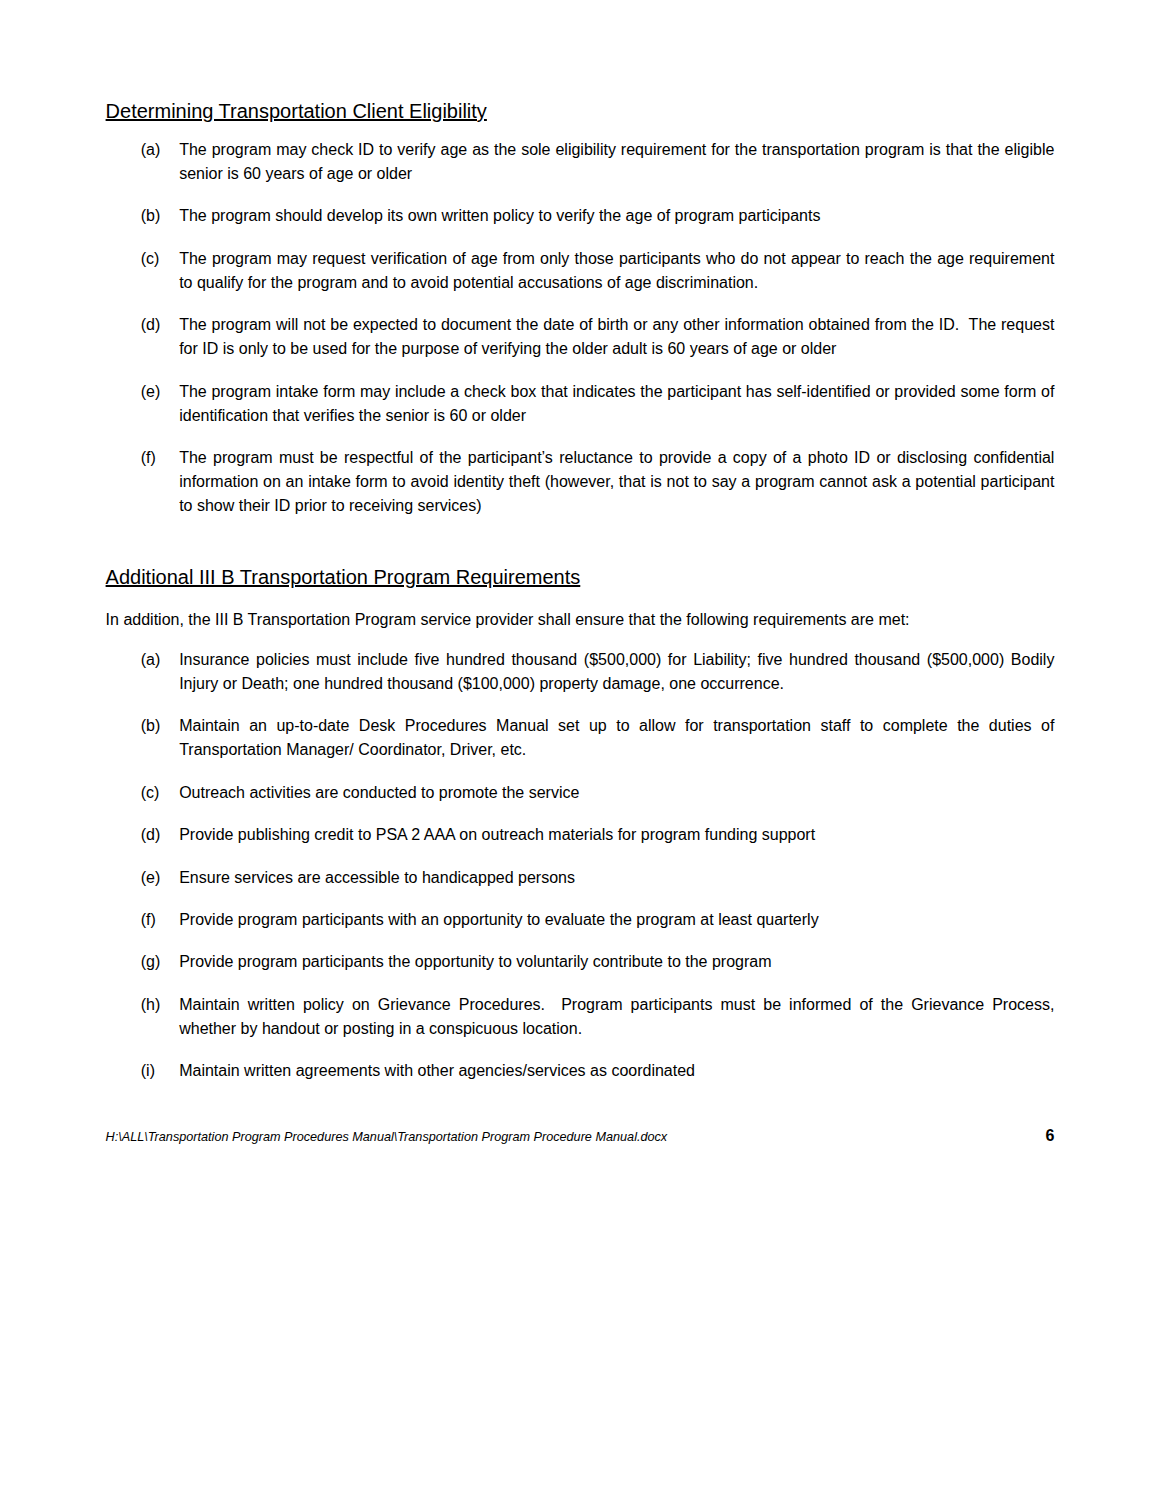Determining Transportation Client Eligibility
The program may check ID to verify age as the sole eligibility requirement for the transportation program is that the eligible senior is 60 years of age or older
The program should develop its own written policy to verify the age of program participants
The program may request verification of age from only those participants who do not appear to reach the age requirement to qualify for the program and to avoid potential accusations of age discrimination.
The program will not be expected to document the date of birth or any other information obtained from the ID. The request for ID is only to be used for the purpose of verifying the older adult is 60 years of age or older
The program intake form may include a check box that indicates the participant has self-identified or provided some form of identification that verifies the senior is 60 or older
The program must be respectful of the participant’s reluctance to provide a copy of a photo ID or disclosing confidential information on an intake form to avoid identity theft (however, that is not to say a program cannot ask a potential participant to show their ID prior to receiving services)
Additional III B Transportation Program Requirements
In addition, the III B Transportation Program service provider shall ensure that the following requirements are met:
Insurance policies must include five hundred thousand ($500,000) for Liability; five hundred thousand ($500,000) Bodily Injury or Death; one hundred thousand ($100,000) property damage, one occurrence.
Maintain an up-to-date Desk Procedures Manual set up to allow for transportation staff to complete the duties of Transportation Manager/ Coordinator, Driver, etc.
Outreach activities are conducted to promote the service
Provide publishing credit to PSA 2 AAA on outreach materials for program funding support
Ensure services are accessible to handicapped persons
Provide program participants with an opportunity to evaluate the program at least quarterly
Provide program participants the opportunity to voluntarily contribute to the program
Maintain written policy on Grievance Procedures. Program participants must be informed of the Grievance Process, whether by handout or posting in a conspicuous location.
Maintain written agreements with other agencies/services as coordinated
H:\ALL\Transportation Program Procedures Manual\Transportation Program Procedure Manual.docx 6